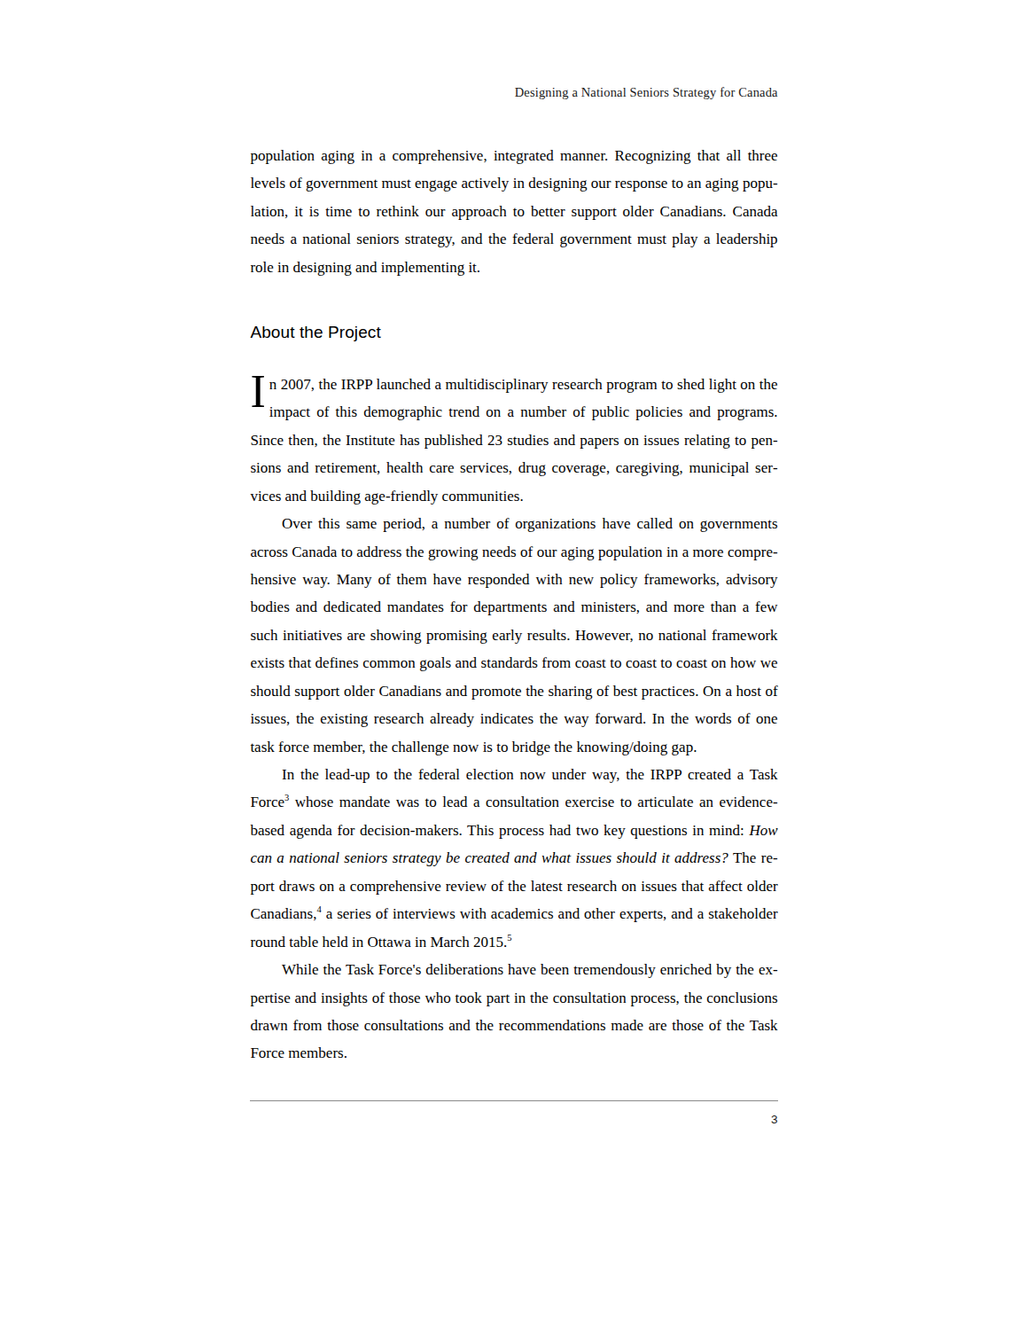Designing a National Seniors Strategy for Canada
population aging in a comprehensive, integrated manner. Recognizing that all three levels of government must engage actively in designing our response to an aging population, it is time to rethink our approach to better support older Canadians. Canada needs a national seniors strategy, and the federal government must play a leadership role in designing and implementing it.
About the Project
In 2007, the IRPP launched a multidisciplinary research program to shed light on the impact of this demographic trend on a number of public policies and programs. Since then, the Institute has published 23 studies and papers on issues relating to pensions and retirement, health care services, drug coverage, caregiving, municipal services and building age-friendly communities.
Over this same period, a number of organizations have called on governments across Canada to address the growing needs of our aging population in a more comprehensive way. Many of them have responded with new policy frameworks, advisory bodies and dedicated mandates for departments and ministers, and more than a few such initiatives are showing promising early results. However, no national framework exists that defines common goals and standards from coast to coast to coast on how we should support older Canadians and promote the sharing of best practices. On a host of issues, the existing research already indicates the way forward. In the words of one task force member, the challenge now is to bridge the knowing/doing gap.
In the lead-up to the federal election now under way, the IRPP created a Task Force3 whose mandate was to lead a consultation exercise to articulate an evidence-based agenda for decision-makers. This process had two key questions in mind: How can a national seniors strategy be created and what issues should it address? The report draws on a comprehensive review of the latest research on issues that affect older Canadians,4 a series of interviews with academics and other experts, and a stakeholder round table held in Ottawa in March 2015.5
While the Task Force's deliberations have been tremendously enriched by the expertise and insights of those who took part in the consultation process, the conclusions drawn from those consultations and the recommendations made are those of the Task Force members.
3